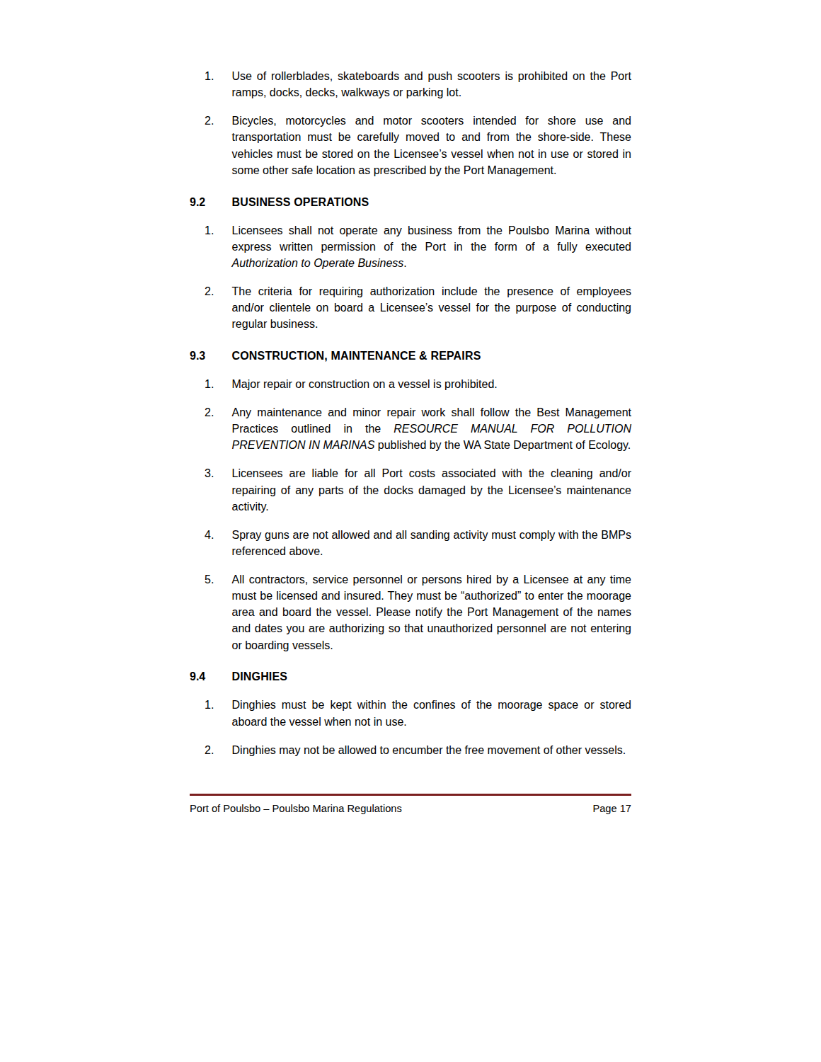Use of rollerblades, skateboards and push scooters is prohibited on the Port ramps, docks, decks, walkways or parking lot.
Bicycles, motorcycles and motor scooters intended for shore use and transportation must be carefully moved to and from the shore-side. These vehicles must be stored on the Licensee’s vessel when not in use or stored in some other safe location as prescribed by the Port Management.
9.2 BUSINESS OPERATIONS
Licensees shall not operate any business from the Poulsbo Marina without express written permission of the Port in the form of a fully executed Authorization to Operate Business.
The criteria for requiring authorization include the presence of employees and/or clientele on board a Licensee’s vessel for the purpose of conducting regular business.
9.3 CONSTRUCTION, MAINTENANCE & REPAIRS
Major repair or construction on a vessel is prohibited.
Any maintenance and minor repair work shall follow the Best Management Practices outlined in the RESOURCE MANUAL FOR POLLUTION PREVENTION IN MARINAS published by the WA State Department of Ecology.
Licensees are liable for all Port costs associated with the cleaning and/or repairing of any parts of the docks damaged by the Licensee’s maintenance activity.
Spray guns are not allowed and all sanding activity must comply with the BMPs referenced above.
All contractors, service personnel or persons hired by a Licensee at any time must be licensed and insured. They must be “authorized” to enter the moorage area and board the vessel. Please notify the Port Management of the names and dates you are authorizing so that unauthorized personnel are not entering or boarding vessels.
9.4 DINGHIES
Dinghies must be kept within the confines of the moorage space or stored aboard the vessel when not in use.
Dinghies may not be allowed to encumber the free movement of other vessels.
Port of Poulsbo – Poulsbo Marina Regulations
Page 17